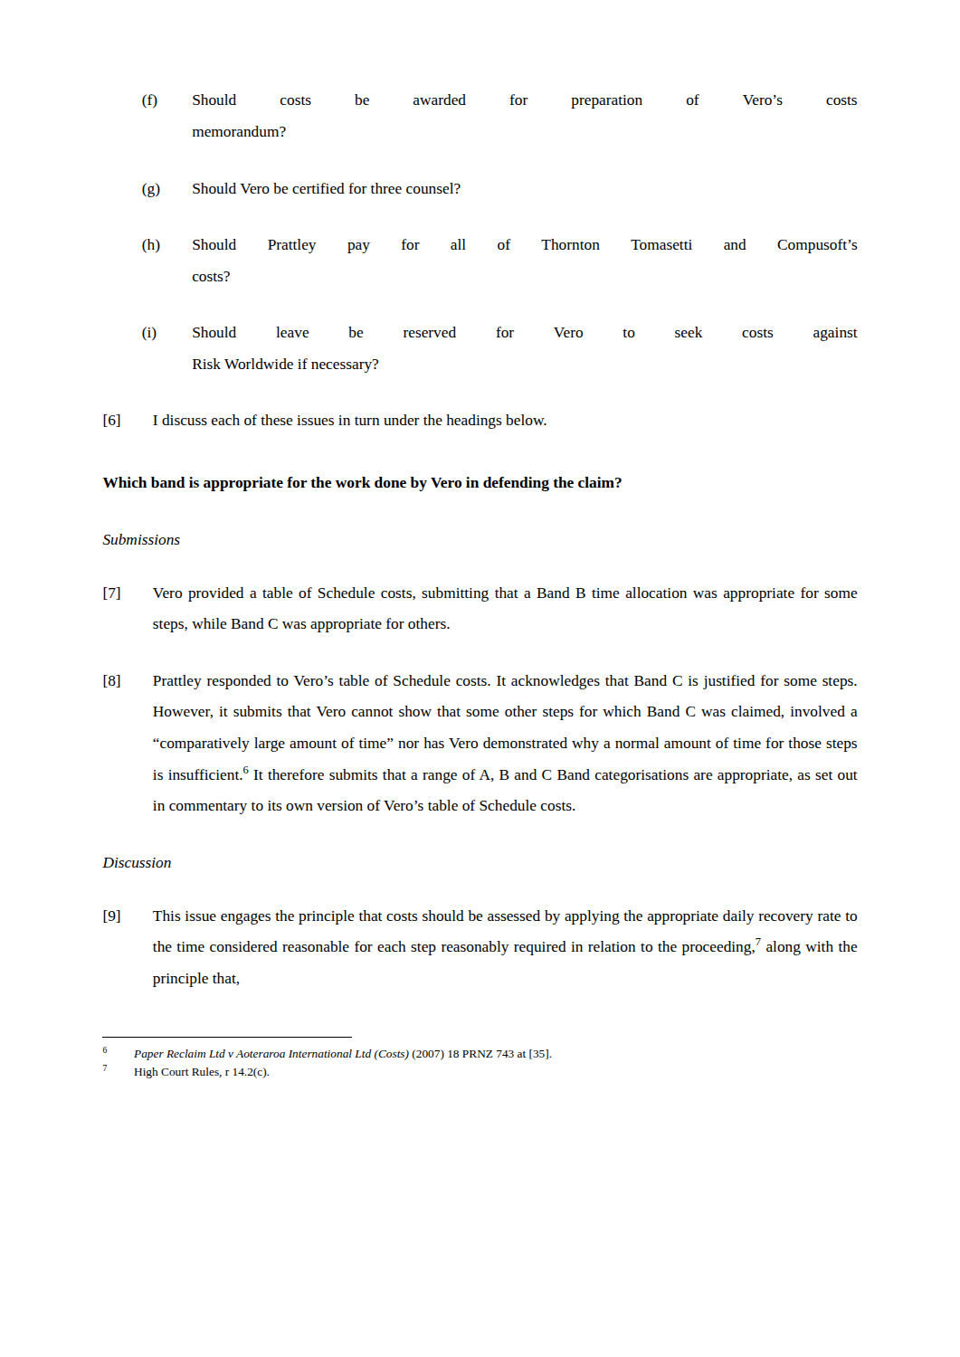(f)
Should costs be awarded for preparation of Vero’s costs
memorandum?
(g)
Should Vero be certified for three counsel?
(h)
Should Prattley pay for all of Thornton Tomasetti and Compusoft’s
costs?
(i)
Should leave be reserved for Vero to seek costs against
Risk Worldwide if necessary?
[6]
I discuss each of these issues in turn under the headings below.
Which band is appropriate for the work done by Vero in defending the claim?
Submissions
[7]
Vero provided a table of Schedule costs, submitting that a Band B time allocation was appropriate for some steps, while Band C was appropriate for others.
[8]
Prattley responded to Vero’s table of Schedule costs. It acknowledges that Band C is justified for some steps. However, it submits that Vero cannot show that some other steps for which Band C was claimed, involved a “comparatively large amount of time” nor has Vero demonstrated why a normal amount of time for those steps is insufficient.6 It therefore submits that a range of A, B and C Band categorisations are appropriate, as set out in commentary to its own version of Vero’s table of Schedule costs.
Discussion
[9]
This issue engages the principle that costs should be assessed by applying the appropriate daily recovery rate to the time considered reasonable for each step reasonably required in relation to the proceeding,7 along with the principle that,
6
Paper Reclaim Ltd v Aoteraroa International Ltd (Costs) (2007) 18 PRNZ 743 at [35].
7
High Court Rules, r 14.2(c).